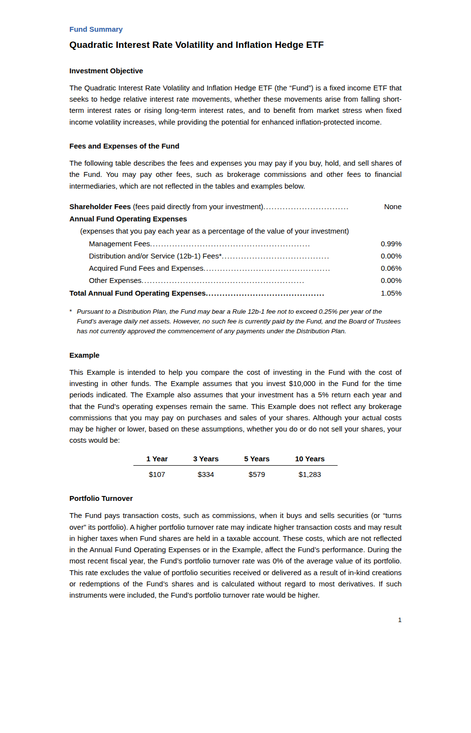Fund Summary
Quadratic Interest Rate Volatility and Inflation Hedge ETF
Investment Objective
The Quadratic Interest Rate Volatility and Inflation Hedge ETF (the “Fund”) is a fixed income ETF that seeks to hedge relative interest rate movements, whether these movements arise from falling short-term interest rates or rising long-term interest rates, and to benefit from market stress when fixed income volatility increases, while providing the potential for enhanced inflation-protected income.
Fees and Expenses of the Fund
The following table describes the fees and expenses you may pay if you buy, hold, and sell shares of the Fund. You may pay other fees, such as brokerage commissions and other fees to financial intermediaries, which are not reflected in the tables and examples below.
| Shareholder Fees (fees paid directly from your investment) ............................... | None |
| Annual Fund Operating Expenses | |
| (expenses that you pay each year as a percentage of the value of your investment) | |
| Management Fees .......................................................... | 0.99% |
| Distribution and/or Service (12b-1) Fees* ....................................... | 0.00% |
| Acquired Fund Fees and Expenses .............................................. | 0.06% |
| Other Expenses ........................................................... | 0.00% |
| Total Annual Fund Operating Expenses ........................................... | 1.05% |
* Pursuant to a Distribution Plan, the Fund may bear a Rule 12b-1 fee not to exceed 0.25% per year of the Fund’s average daily net assets. However, no such fee is currently paid by the Fund, and the Board of Trustees has not currently approved the commencement of any payments under the Distribution Plan.
Example
This Example is intended to help you compare the cost of investing in the Fund with the cost of investing in other funds. The Example assumes that you invest $10,000 in the Fund for the time periods indicated. The Example also assumes that your investment has a 5% return each year and that the Fund’s operating expenses remain the same. This Example does not reflect any brokerage commissions that you may pay on purchases and sales of your shares. Although your actual costs may be higher or lower, based on these assumptions, whether you do or do not sell your shares, your costs would be:
| 1 Year | 3 Years | 5 Years | 10 Years |
| --- | --- | --- | --- |
| $107 | $334 | $579 | $1,283 |
Portfolio Turnover
The Fund pays transaction costs, such as commissions, when it buys and sells securities (or “turns over” its portfolio). A higher portfolio turnover rate may indicate higher transaction costs and may result in higher taxes when Fund shares are held in a taxable account. These costs, which are not reflected in the Annual Fund Operating Expenses or in the Example, affect the Fund’s performance. During the most recent fiscal year, the Fund’s portfolio turnover rate was 0% of the average value of its portfolio. This rate excludes the value of portfolio securities received or delivered as a result of in-kind creations or redemptions of the Fund’s shares and is calculated without regard to most derivatives. If such instruments were included, the Fund’s portfolio turnover rate would be higher.
1